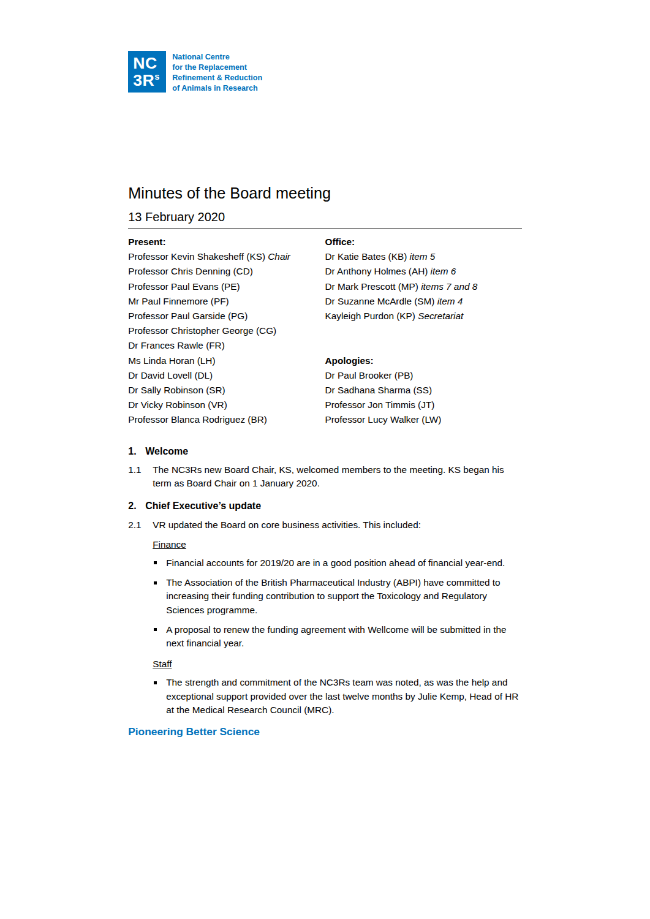NC
3Rs
National Centre
for the Replacement
Refinement & Reduction
of Animals in Research
Minutes of the Board meeting
13 February 2020
| Present: Professor Kevin Shakesheff (KS) Chair Professor Chris Denning (CD) Professor Paul Evans (PE) Mr Paul Finnemore (PF) Professor Paul Garside (PG) Professor Christopher George (CG) Dr Frances Rawle (FR) Ms Linda Horan (LH) Dr David Lovell (DL) Dr Sally Robinson (SR) Dr Vicky Robinson (VR) Professor Blanca Rodriguez (BR) | Office: Dr Katie Bates (KB) item 5 Dr Anthony Holmes (AH) item 6 Dr Mark Prescott (MP) items 7 and 8 Dr Suzanne McArdle (SM) item 4 Kayleigh Purdon (KP) Secretariat Apologies: Dr Paul Brooker (PB) Dr Sadhana Sharma (SS) Professor Jon Timmis (JT) Professor Lucy Walker (LW) |
1. Welcome
1.1 The NC3Rs new Board Chair, KS, welcomed members to the meeting. KS began his term as Board Chair on 1 January 2020.
2. Chief Executive’s update
2.1 VR updated the Board on core business activities. This included:
Finance
Financial accounts for 2019/20 are in a good position ahead of financial year-end.
The Association of the British Pharmaceutical Industry (ABPI) have committed to increasing their funding contribution to support the Toxicology and Regulatory Sciences programme.
A proposal to renew the funding agreement with Wellcome will be submitted in the next financial year.
Staff
The strength and commitment of the NC3Rs team was noted, as was the help and exceptional support provided over the last twelve months by Julie Kemp, Head of HR at the Medical Research Council (MRC).
Pioneering Better Science